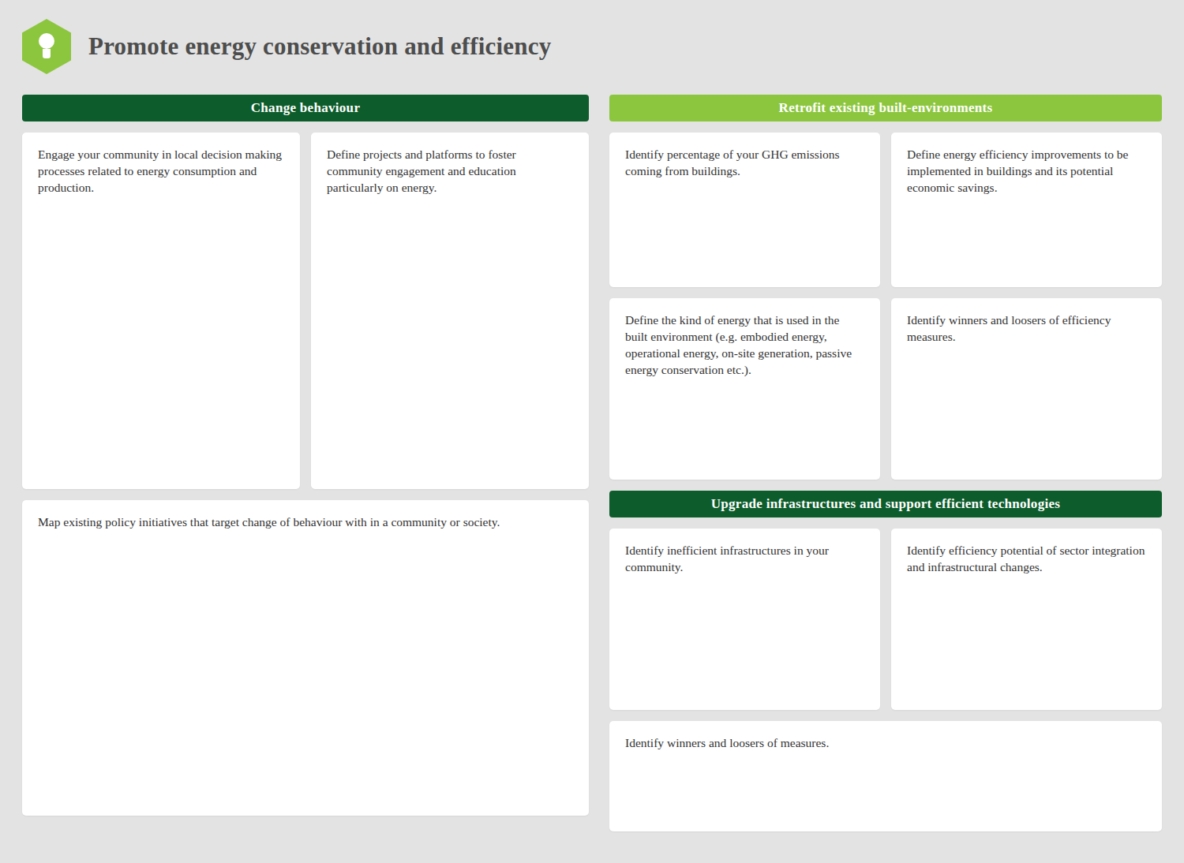Promote energy conservation and efficiency
Change behaviour
Engage your community in local decision making processes related to energy consumption and production.
Define projects and platforms to foster community engagement and education particularly on energy.
Map existing policy initiatives that target change of behaviour with in a community or society.
Retrofit existing built-environments
Identify percentage of your GHG emissions coming from buildings.
Define the kind of energy that is used in the built environment (e.g. embodied energy, operational energy, on-site generation, passive energy conservation etc.).
Define energy efficiency improvements to be implemented in buildings and its potential economic savings.
Identify winners and loosers of efficiency measures.
Upgrade infrastructures and support efficient technologies
Identify inefficient infrastructures in your community.
Identify efficiency potential of sector integration and infrastructural changes.
Identify winners and loosers of measures.